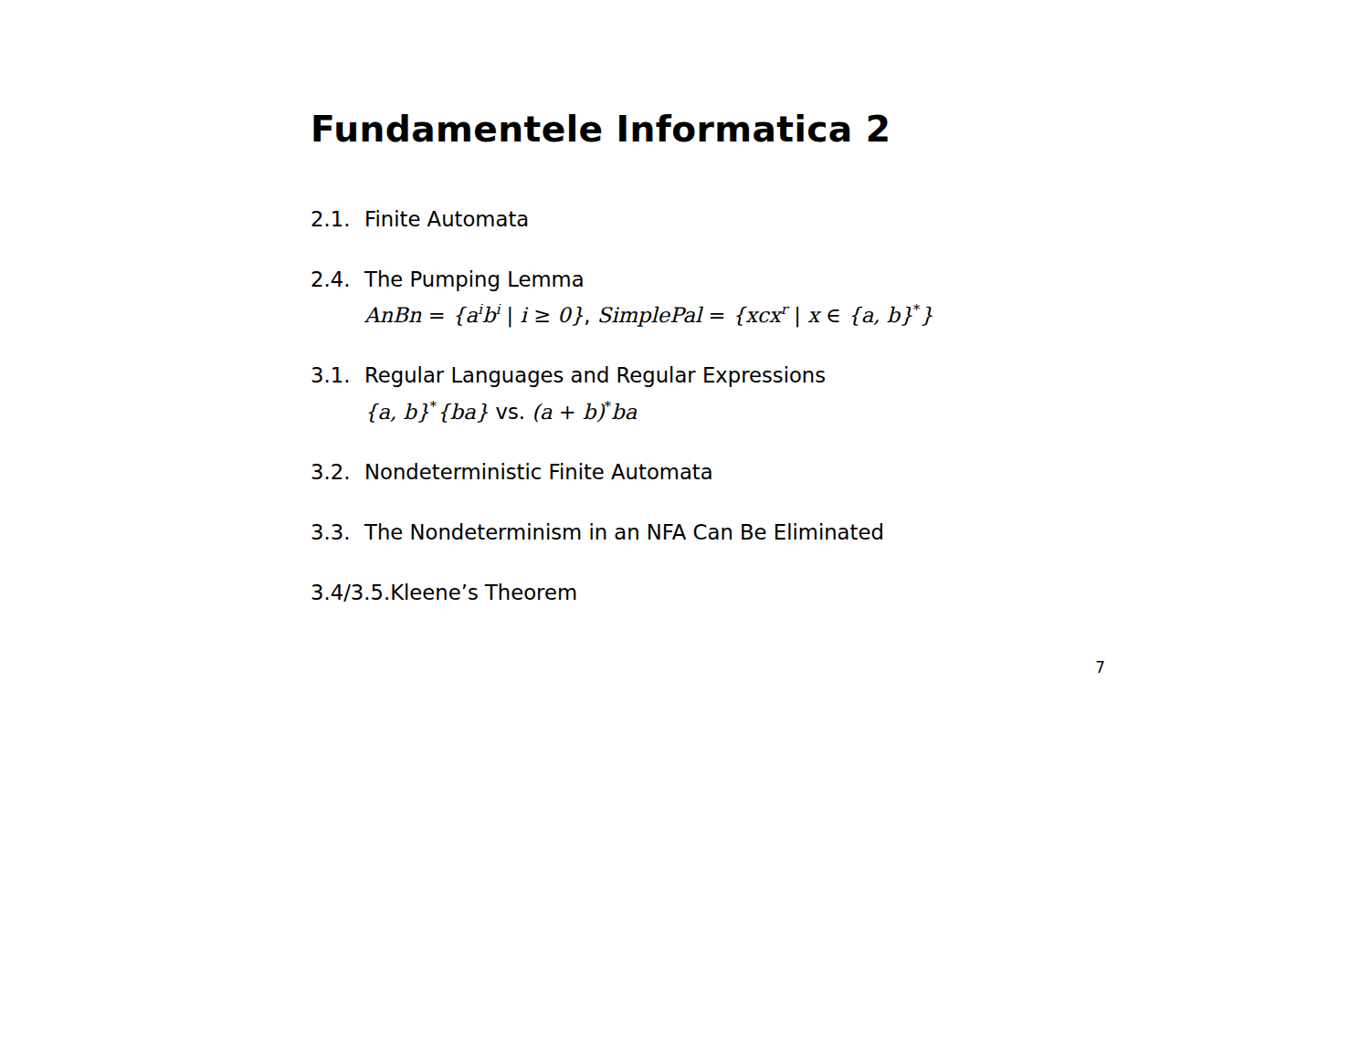Fundamentele Informatica 2
2.1. Finite Automata
2.4. The Pumping Lemma AnBn = {aibi | i ≥ 0}, SimplePal = {xcxr | x ∈ {a, b}*}
3.1. Regular Languages and Regular Expressions {a, b}*{ba} vs. (a + b)*ba
3.2. Nondeterministic Finite Automata
3.3. The Nondeterminism in an NFA Can Be Eliminated
3.4/3.5. Kleene’s Theorem
7